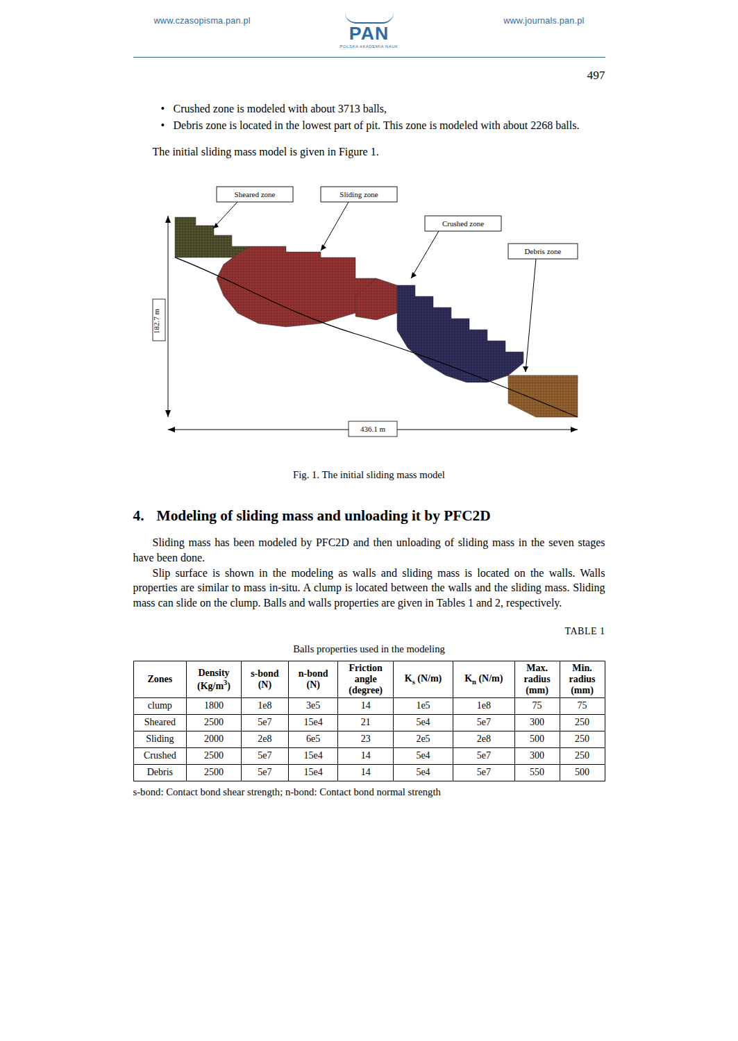www.czasopisma.pan.pl
PAN
POLSKA AKADEMIA NAUK
www.journals.pan.pl
497
Crushed zone is modeled with about 3713 balls,
Debris zone is located in the lowest part of pit. This zone is modeled with about 2268 balls.
The initial sliding mass model is given in Figure 1.
182.7 m 436.1 m Sheared zone Sliding zone Crushed zone Debris zone
Fig. 1. The initial sliding mass model
4. Modeling of sliding mass and unloading it by PFC2D
Sliding mass has been modeled by PFC2D and then unloading of sliding mass in the seven stages have been done.
Slip surface is shown in the modeling as walls and sliding mass is located on the walls. Walls properties are similar to mass in-situ. A clump is located between the walls and the sliding mass. Sliding mass can slide on the clump. Balls and walls properties are given in Tables 1 and 2, respectively.
TABLE 1
Balls properties used in the modeling
| Zones | Density (Kg/m 3 ) | s-bond (N) | n-bond (N) | Friction angle (degree) | K s (N/m) | K n (N/m) | Max. radius (mm) | Min. radius (mm) |
| --- | --- | --- | --- | --- | --- | --- | --- | --- |
| clump | 1800 | 1e8 | 3e5 | 14 | 1e5 | 1e8 | 75 | 75 |
| Sheared | 2500 | 5e7 | 15e4 | 21 | 5e4 | 5e7 | 300 | 250 |
| Sliding | 2000 | 2e8 | 6e5 | 23 | 2e5 | 2e8 | 500 | 250 |
| Crushed | 2500 | 5e7 | 15e4 | 14 | 5e4 | 5e7 | 300 | 250 |
| Debris | 2500 | 5e7 | 15e4 | 14 | 5e4 | 5e7 | 550 | 500 |
s-bond: Contact bond shear strength; n-bond: Contact bond normal strength